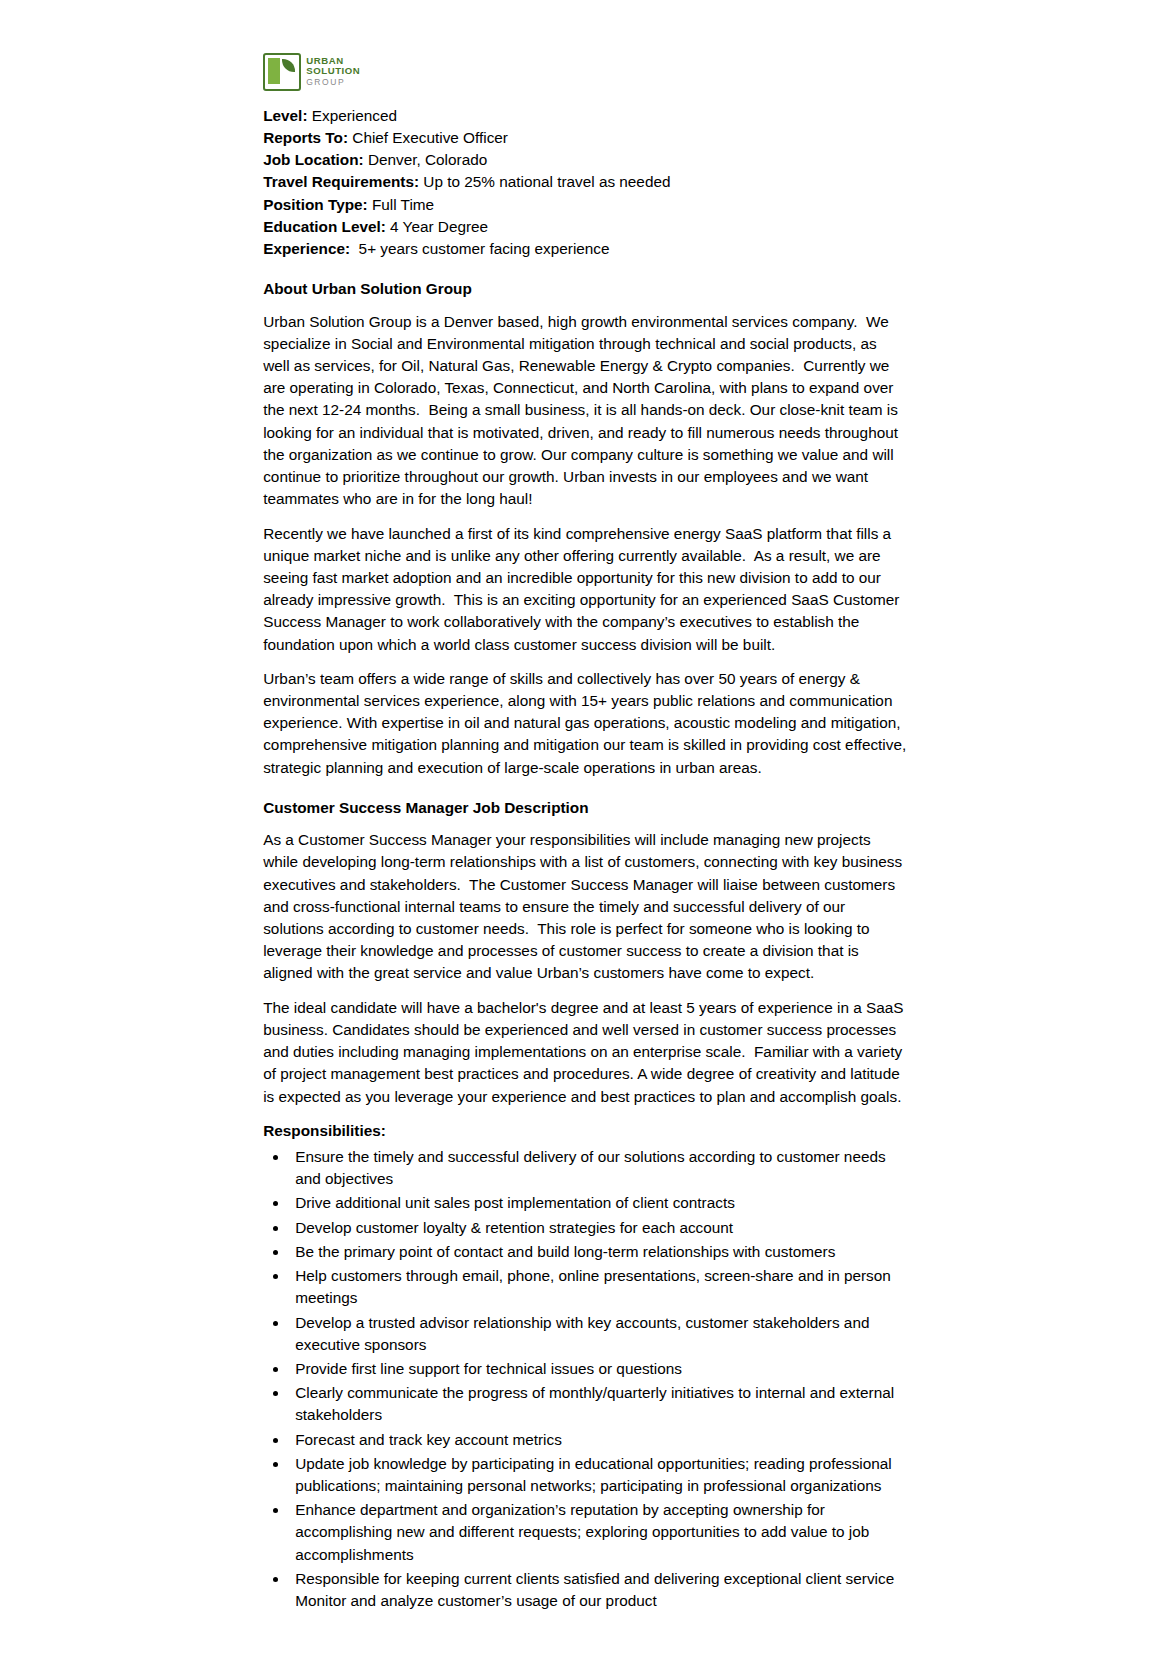Urban
Solution
Group
Level: Experienced
Reports To: Chief Executive Officer
Job Location: Denver, Colorado
Travel Requirements: Up to 25% national travel as needed
Position Type: Full Time
Education Level: 4 Year Degree
Experience: 5+ years customer facing experience
About Urban Solution Group
Urban Solution Group is a Denver based, high growth environmental services company. We specialize in Social and Environmental mitigation through technical and social products, as well as services, for Oil, Natural Gas, Renewable Energy & Crypto companies. Currently we are operating in Colorado, Texas, Connecticut, and North Carolina, with plans to expand over the next 12-24 months. Being a small business, it is all hands-on deck. Our close-knit team is looking for an individual that is motivated, driven, and ready to fill numerous needs throughout the organization as we continue to grow. Our company culture is something we value and will continue to prioritize throughout our growth. Urban invests in our employees and we want teammates who are in for the long haul!
Recently we have launched a first of its kind comprehensive energy SaaS platform that fills a unique market niche and is unlike any other offering currently available. As a result, we are seeing fast market adoption and an incredible opportunity for this new division to add to our already impressive growth. This is an exciting opportunity for an experienced SaaS Customer Success Manager to work collaboratively with the company’s executives to establish the foundation upon which a world class customer success division will be built.
Urban’s team offers a wide range of skills and collectively has over 50 years of energy & environmental services experience, along with 15+ years public relations and communication experience. With expertise in oil and natural gas operations, acoustic modeling and mitigation, comprehensive mitigation planning and mitigation our team is skilled in providing cost effective, strategic planning and execution of large-scale operations in urban areas.
Customer Success Manager Job Description
As a Customer Success Manager your responsibilities will include managing new projects while developing long-term relationships with a list of customers, connecting with key business executives and stakeholders. The Customer Success Manager will liaise between customers and cross-functional internal teams to ensure the timely and successful delivery of our solutions according to customer needs. This role is perfect for someone who is looking to leverage their knowledge and processes of customer success to create a division that is aligned with the great service and value Urban’s customers have come to expect.
The ideal candidate will have a bachelor's degree and at least 5 years of experience in a SaaS business. Candidates should be experienced and well versed in customer success processes and duties including managing implementations on an enterprise scale. Familiar with a variety of project management best practices and procedures. A wide degree of creativity and latitude is expected as you leverage your experience and best practices to plan and accomplish goals.
Responsibilities:
Ensure the timely and successful delivery of our solutions according to customer needs and objectives
Drive additional unit sales post implementation of client contracts
Develop customer loyalty & retention strategies for each account
Be the primary point of contact and build long-term relationships with customers
Help customers through email, phone, online presentations, screen-share and in person meetings
Develop a trusted advisor relationship with key accounts, customer stakeholders and executive sponsors
Provide first line support for technical issues or questions
Clearly communicate the progress of monthly/quarterly initiatives to internal and external stakeholders
Forecast and track key account metrics
Update job knowledge by participating in educational opportunities; reading professional publications; maintaining personal networks; participating in professional organizations
Enhance department and organization’s reputation by accepting ownership for accomplishing new and different requests; exploring opportunities to add value to job accomplishments
Responsible for keeping current clients satisfied and delivering exceptional client service Monitor and analyze customer’s usage of our product